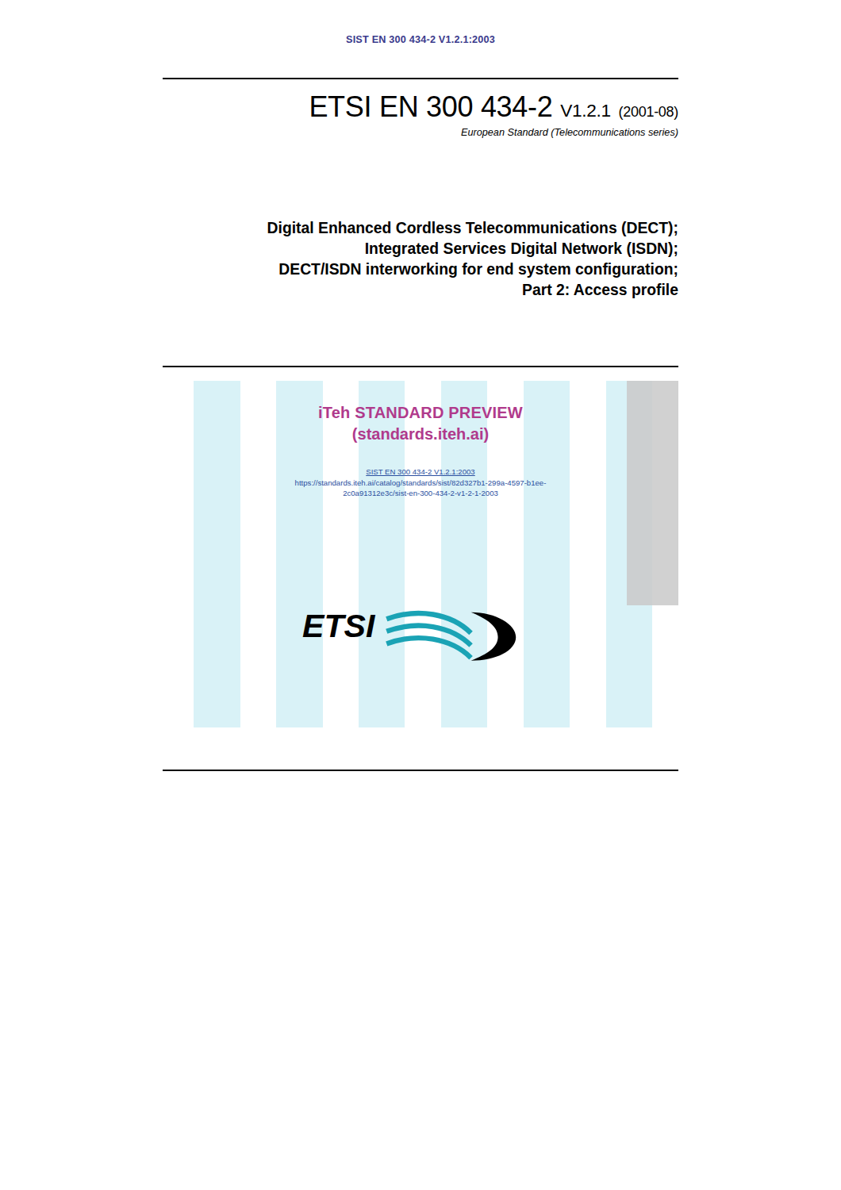SIST EN 300 434-2 V1.2.1:2003
ETSI EN 300 434-2 V1.2.1 (2001-08)
European Standard (Telecommunications series)
Digital Enhanced Cordless Telecommunications (DECT);
Integrated Services Digital Network (ISDN);
DECT/ISDN interworking for end system configuration;
Part 2: Access profile
iTeh STANDARD PREVIEW
(standards.iteh.ai)
SIST EN 300 434-2 V1.2.1:2003
https://standards.iteh.ai/catalog/standards/sist/82d327b1-299a-4597-b1ee-
2c0a91312e3c/sist-en-300-434-2-v1-2-1-2003
ETSI